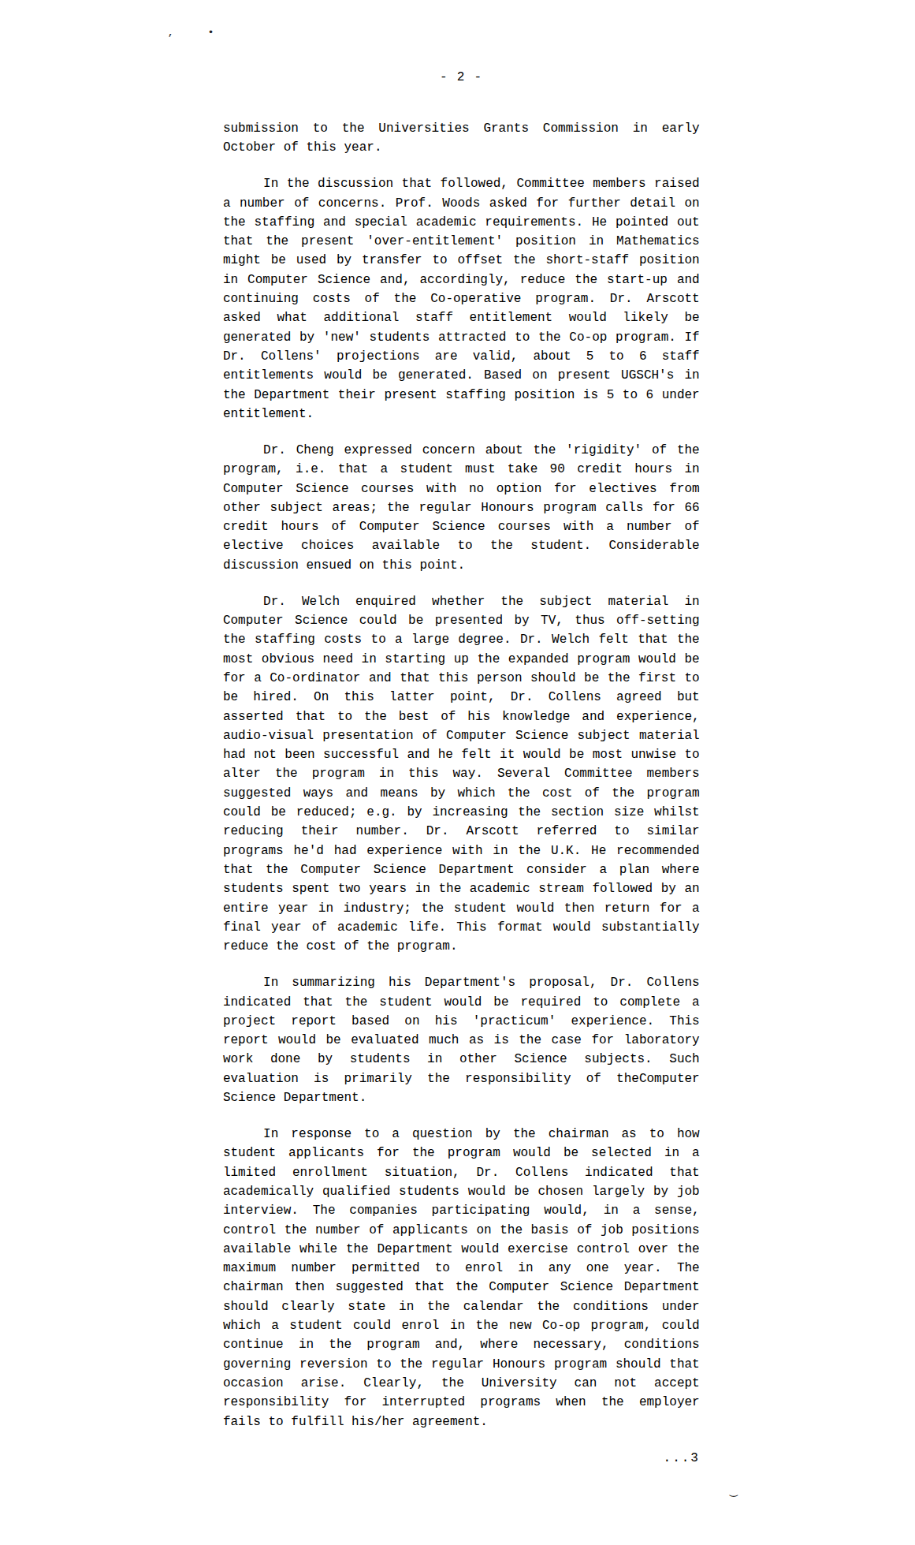, •
- 2 -
submission to the Universities Grants Commission in early October of this year.
In the discussion that followed, Committee members raised a number of concerns. Prof. Woods asked for further detail on the staffing and special academic requirements. He pointed out that the present 'over-entitlement' position in Mathematics might be used by transfer to offset the short-staff position in Computer Science and, accordingly, reduce the start-up and continuing costs of the Co-operative program. Dr. Arscott asked what additional staff entitlement would likely be generated by 'new' students attracted to the Co-op program. If Dr. Collens' projections are valid, about 5 to 6 staff entitlements would be generated. Based on present UGSCH's in the Department their present staffing position is 5 to 6 under entitlement.
Dr. Cheng expressed concern about the 'rigidity' of the program, i.e. that a student must take 90 credit hours in Computer Science courses with no option for electives from other subject areas; the regular Honours program calls for 66 credit hours of Computer Science courses with a number of elective choices available to the student. Considerable discussion ensued on this point.
Dr. Welch enquired whether the subject material in Computer Science could be presented by TV, thus off-setting the staffing costs to a large degree. Dr. Welch felt that the most obvious need in starting up the expanded program would be for a Co-ordinator and that this person should be the first to be hired. On this latter point, Dr. Collens agreed but asserted that to the best of his knowledge and experience, audio-visual presentation of Computer Science subject material had not been successful and he felt it would be most unwise to alter the program in this way. Several Committee members suggested ways and means by which the cost of the program could be reduced; e.g. by increasing the section size whilst reducing their number. Dr. Arscott referred to similar programs he'd had experience with in the U.K. He recommended that the Computer Science Department consider a plan where students spent two years in the academic stream followed by an entire year in industry; the student would then return for a final year of academic life. This format would substantially reduce the cost of the program.
In summarizing his Department's proposal, Dr. Collens indicated that the student would be required to complete a project report based on his 'practicum' experience. This report would be evaluated much as is the case for laboratory work done by students in other Science subjects. Such evaluation is primarily the responsibility of theComputer Science Department.
In response to a question by the chairman as to how student applicants for the program would be selected in a limited enrollment situation, Dr. Collens indicated that academically qualified students would be chosen largely by job interview. The companies participating would, in a sense, control the number of applicants on the basis of job positions available while the Department would exercise control over the maximum number permitted to enrol in any one year. The chairman then suggested that the Computer Science Department should clearly state in the calendar the conditions under which a student could enrol in the new Co-op program, could continue in the program and, where necessary, conditions governing reversion to the regular Honours program should that occasion arise. Clearly, the University can not accept responsibility for interrupted programs when the employer fails to fulfill his/her agreement.
...3
‿